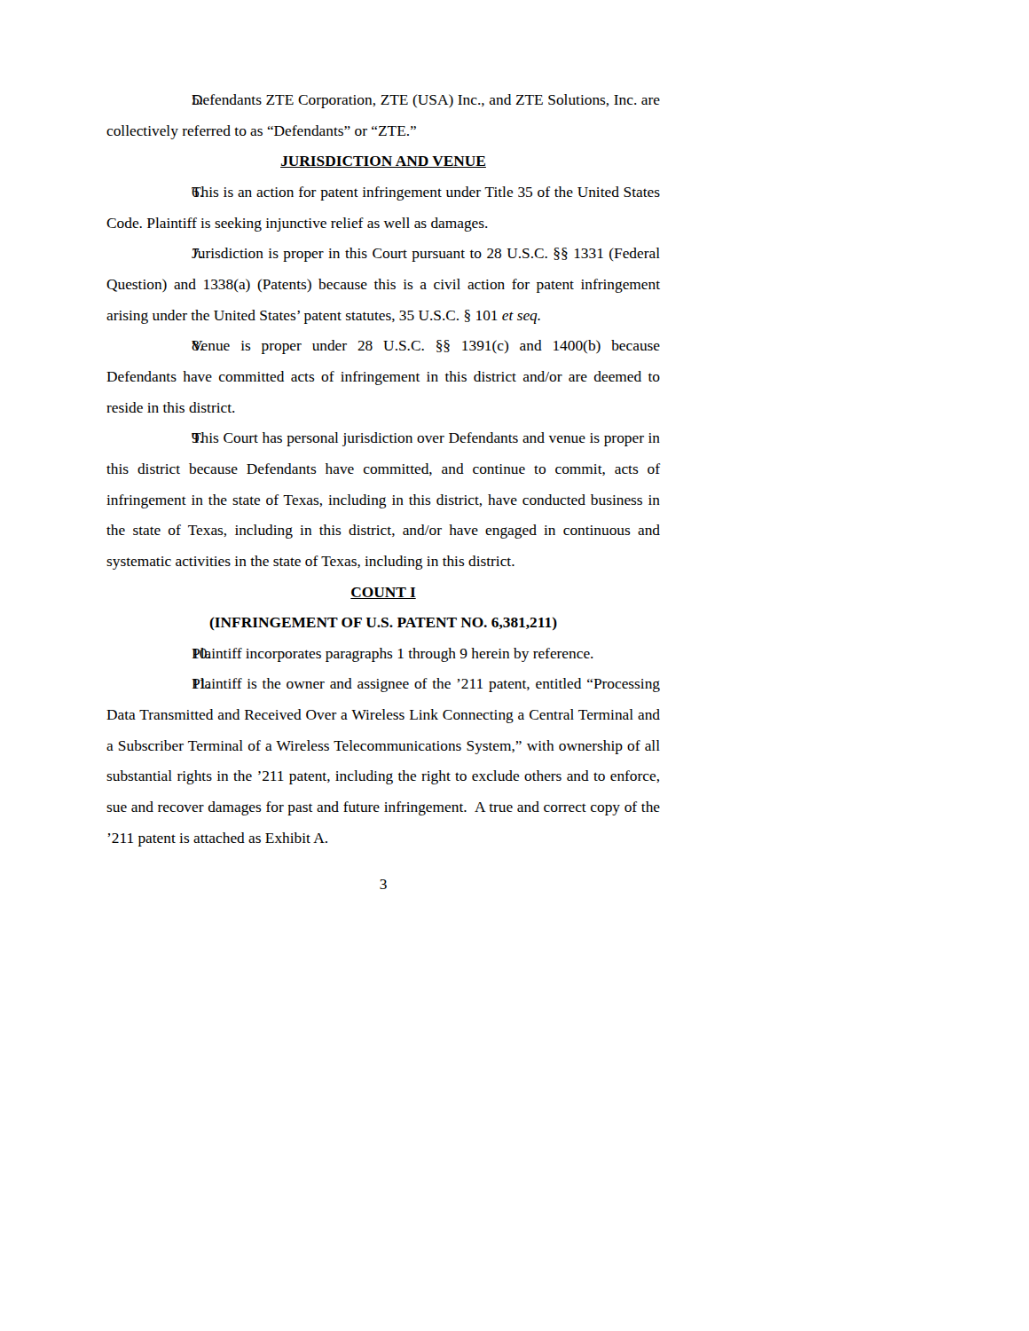5. Defendants ZTE Corporation, ZTE (USA) Inc., and ZTE Solutions, Inc. are collectively referred to as “Defendants” or “ZTE.”
JURISDICTION AND VENUE
6. This is an action for patent infringement under Title 35 of the United States Code. Plaintiff is seeking injunctive relief as well as damages.
7. Jurisdiction is proper in this Court pursuant to 28 U.S.C. §§ 1331 (Federal Question) and 1338(a) (Patents) because this is a civil action for patent infringement arising under the United States’ patent statutes, 35 U.S.C. § 101 et seq.
8. Venue is proper under 28 U.S.C. §§ 1391(c) and 1400(b) because Defendants have committed acts of infringement in this district and/or are deemed to reside in this district.
9. This Court has personal jurisdiction over Defendants and venue is proper in this district because Defendants have committed, and continue to commit, acts of infringement in the state of Texas, including in this district, have conducted business in the state of Texas, including in this district, and/or have engaged in continuous and systematic activities in the state of Texas, including in this district.
COUNT I
(INFRINGEMENT OF U.S. PATENT NO. 6,381,211)
10. Plaintiff incorporates paragraphs 1 through 9 herein by reference.
11. Plaintiff is the owner and assignee of the ’211 patent, entitled “Processing Data Transmitted and Received Over a Wireless Link Connecting a Central Terminal and a Subscriber Terminal of a Wireless Telecommunications System,” with ownership of all substantial rights in the ’211 patent, including the right to exclude others and to enforce, sue and recover damages for past and future infringement. A true and correct copy of the ’211 patent is attached as Exhibit A.
3